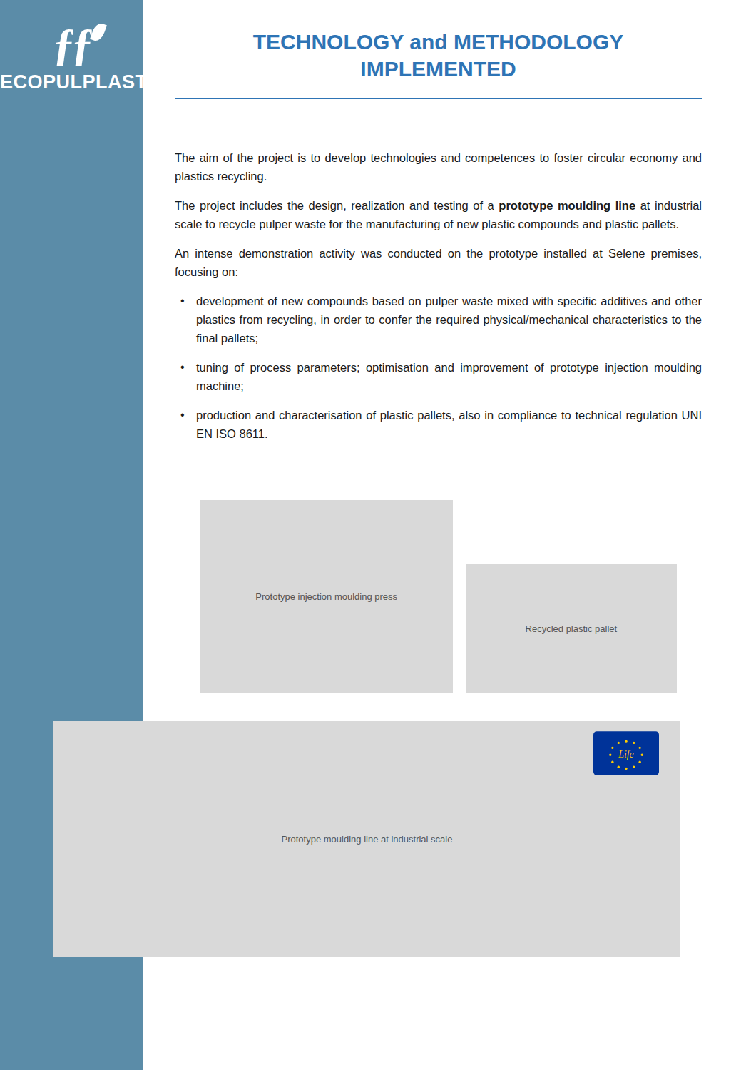ƒƒ
ECOPULPLAST
TECHNOLOGY and METHODOLOGY
IMPLEMENTED
The aim of the project is to develop technologies and competences to foster circular economy and plastics recycling.
The project includes the design, realization and testing of a prototype moulding line at industrial scale to recycle pulper waste for the manufacturing of new plastic compounds and plastic pallets.
An intense demonstration activity was conducted on the prototype installed at Selene premises, focusing on:
development of new compounds based on pulper waste mixed with specific additives and other plastics from recycling, in order to confer the required physical/mechanical characteristics to the final pallets;
tuning of process parameters; optimisation and improvement of prototype injection moulding machine;
production and characterisation of plastic pallets, also in compliance to technical regulation UNI EN ISO 8611.
Prototype injection moulding press
Recycled plastic pallet
Prototype moulding line at industrial scale
Life